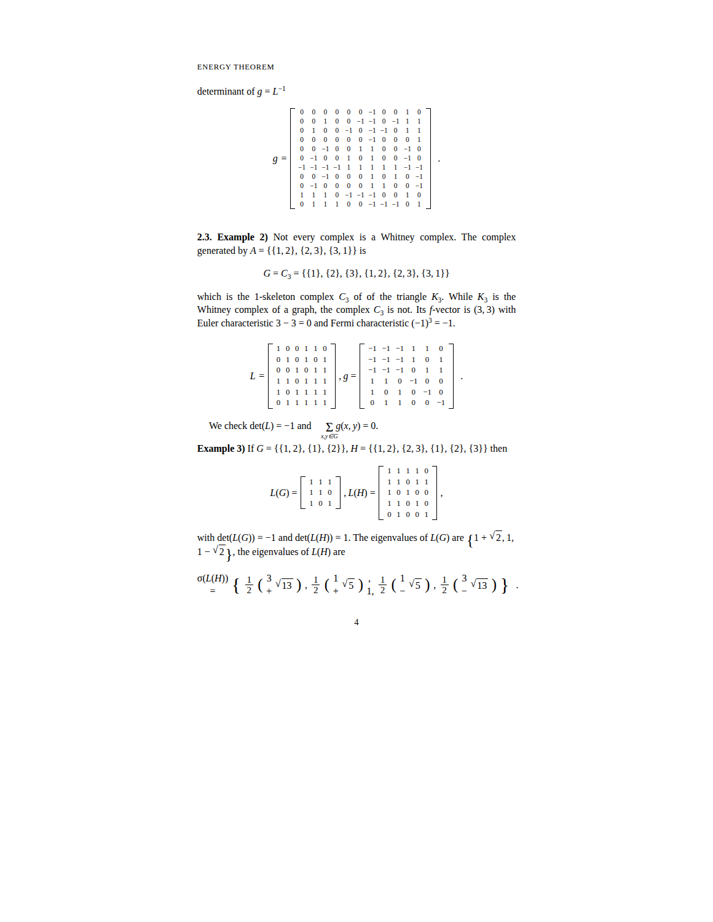ENERGY THEOREM
determinant of g = L−1
g =
| 0 | 0 | 0 | 0 | 0 | 0 | −1 | 0 | 0 | 1 | 0 |
| 0 | 0 | 1 | 0 | 0 | −1 | −1 | 0 | −1 | 1 | 1 |
| 0 | 1 | 0 | 0 | −1 | 0 | −1 | −1 | 0 | 1 | 1 |
| 0 | 0 | 0 | 0 | 0 | 0 | −1 | 0 | 0 | 0 | 1 |
| 0 | 0 | −1 | 0 | 0 | 1 | 1 | 0 | 0 | −1 | 0 |
| 0 | −1 | 0 | 0 | 1 | 0 | 1 | 0 | 0 | −1 | 0 |
| −1 | −1 | −1 | −1 | 1 | 1 | 1 | 1 | 1 | −1 | −1 |
| 0 | 0 | −1 | 0 | 0 | 0 | 1 | 0 | 1 | 0 | −1 |
| 0 | −1 | 0 | 0 | 0 | 0 | 1 | 1 | 0 | 0 | −1 |
| 1 | 1 | 1 | 0 | −1 | −1 | −1 | 0 | 0 | 1 | 0 |
| 0 | 1 | 1 | 1 | 0 | 0 | −1 | −1 | −1 | 0 | 1 |
.
2.3. Example 2) Not every complex is a Whitney complex. The complex generated by A = {{1, 2}, {2, 3}, {3, 1}} is
G = C3 = {{1}, {2}, {3}, {1, 2}, {2, 3}, {3, 1}}
which is the 1-skeleton complex C3 of of the triangle K3. While K3 is the Whitney complex of a graph, the complex C3 is not. Its f-vector is (3, 3) with Euler characteristic 3 − 3 = 0 and Fermi characteristic (−1)3 = −1.
L =
| 1 | 0 | 0 | 1 | 1 | 0 |
| 0 | 1 | 0 | 1 | 0 | 1 |
| 0 | 0 | 1 | 0 | 1 | 1 |
| 1 | 1 | 0 | 1 | 1 | 1 |
| 1 | 0 | 1 | 1 | 1 | 1 |
| 0 | 1 | 1 | 1 | 1 | 1 |
, g =
| −1 | −1 | −1 | 1 | 1 | 0 |
| −1 | −1 | −1 | 1 | 0 | 1 |
| −1 | −1 | −1 | 0 | 1 | 1 |
| 1 | 1 | 0 | −1 | 0 | 0 |
| 1 | 0 | 1 | 0 | −1 | 0 |
| 0 | 1 | 1 | 0 | 0 | −1 |
.
We check det(L) = −1 and Σx,y∈G g(x, y) = 0.
Example 3) If G = {{1, 2}, {1}, {2}}, H = {{1, 2}, {2, 3}, {1}, {2}, {3}} then
L(G) =
| 1 | 1 | 1 |
| 1 | 1 | 0 |
| 1 | 0 | 1 |
, L(H) =
| 1 | 1 | 1 | 1 | 0 |
| 1 | 1 | 0 | 1 | 1 |
| 1 | 0 | 1 | 0 | 0 |
| 1 | 1 | 0 | 1 | 0 |
| 0 | 1 | 0 | 0 | 1 |
,
with det(L(G)) = −1 and det(L(H)) = 1. The eigenvalues of L(G) are {1 + 2, 1, 1 − 2}, the eigenvalues of L(H) are
σ(L(H)) = { 12 (3 + 13), 12 (1 + 5), 1, 12 (1 − 5), 12 (3 − 13) } .
4